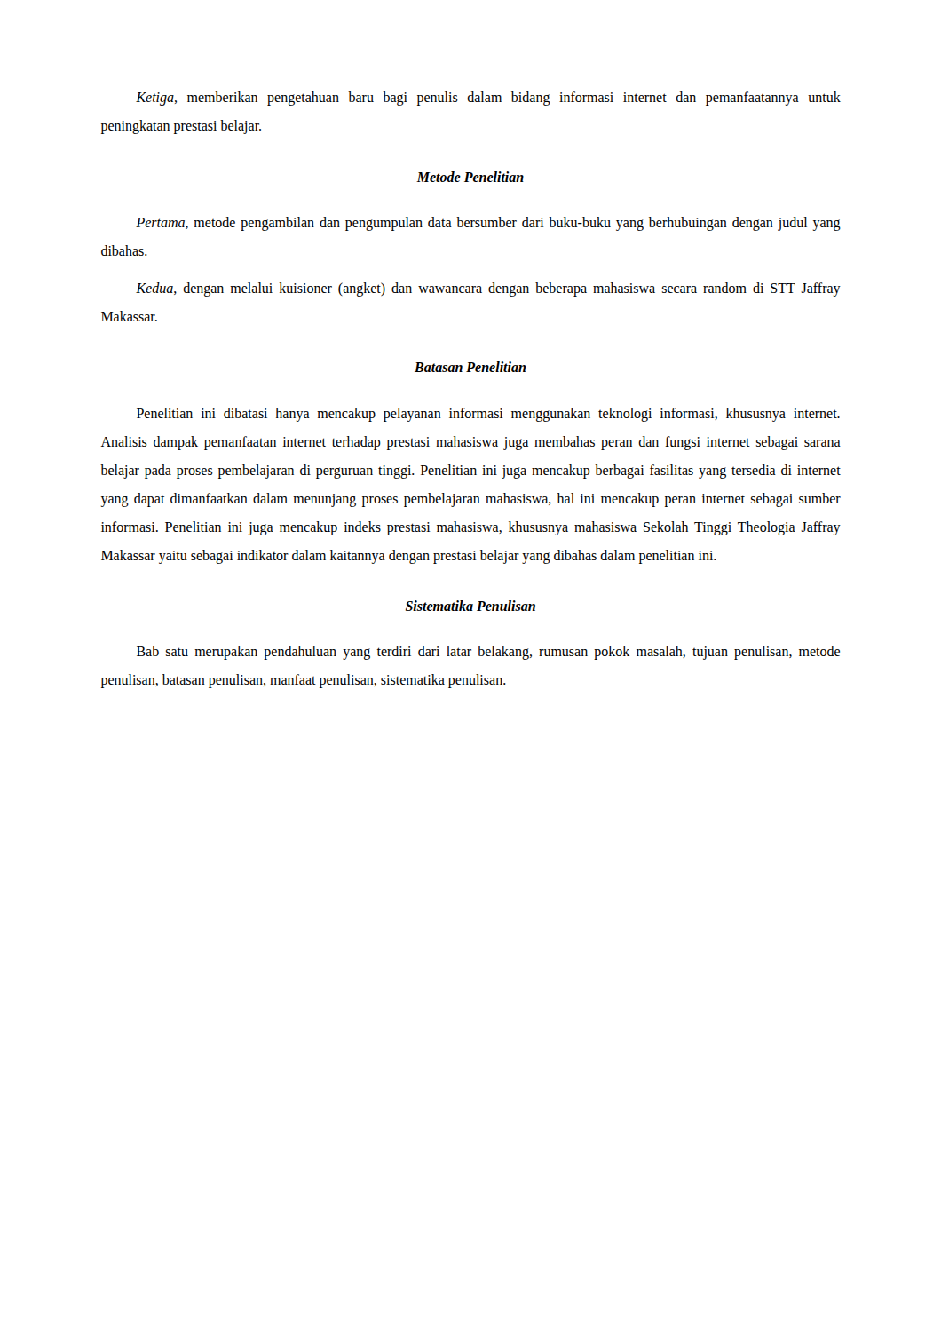Ketiga, memberikan pengetahuan baru bagi penulis dalam bidang informasi internet dan pemanfaatannya untuk peningkatan prestasi belajar.
Metode Penelitian
Pertama, metode pengambilan dan pengumpulan data bersumber dari buku-buku yang berhubuingan dengan judul yang dibahas.
Kedua, dengan melalui kuisioner (angket) dan wawancara dengan beberapa mahasiswa secara random di STT Jaffray Makassar.
Batasan Penelitian
Penelitian ini dibatasi hanya mencakup pelayanan informasi menggunakan teknologi informasi, khususnya internet. Analisis dampak pemanfaatan internet terhadap prestasi mahasiswa juga membahas peran dan fungsi internet sebagai sarana belajar pada proses pembelajaran di perguruan tinggi. Penelitian ini juga mencakup berbagai fasilitas yang tersedia di internet yang dapat dimanfaatkan dalam menunjang proses pembelajaran mahasiswa, hal ini mencakup peran internet sebagai sumber informasi. Penelitian ini juga mencakup indeks prestasi mahasiswa, khususnya mahasiswa Sekolah Tinggi Theologia Jaffray Makassar yaitu sebagai indikator dalam kaitannya dengan prestasi belajar yang dibahas dalam penelitian ini.
Sistematika Penulisan
Bab satu merupakan pendahuluan yang terdiri dari latar belakang, rumusan pokok masalah, tujuan penulisan, metode penulisan, batasan penulisan, manfaat penulisan, sistematika penulisan.